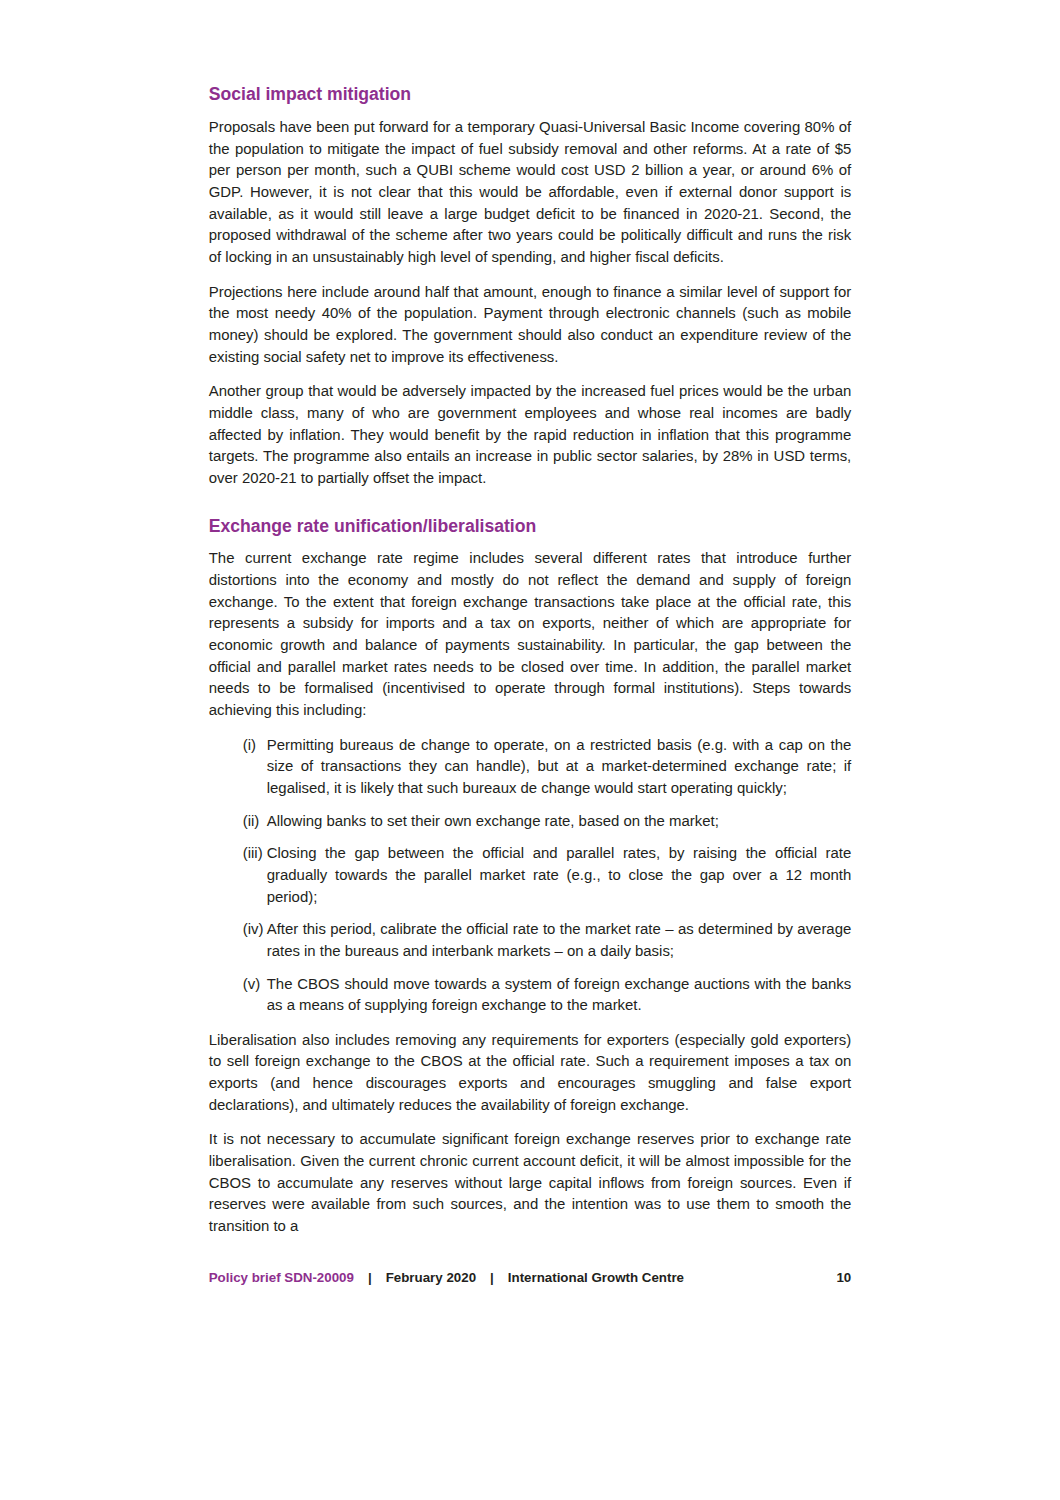Social impact mitigation
Proposals have been put forward for a temporary Quasi-Universal Basic Income covering 80% of the population to mitigate the impact of fuel subsidy removal and other reforms. At a rate of $5 per person per month, such a QUBI scheme would cost USD 2 billion a year, or around 6% of GDP. However, it is not clear that this would be affordable, even if external donor support is available, as it would still leave a large budget deficit to be financed in 2020-21. Second, the proposed withdrawal of the scheme after two years could be politically difficult and runs the risk of locking in an unsustainably high level of spending, and higher fiscal deficits.
Projections here include around half that amount, enough to finance a similar level of support for the most needy 40% of the population. Payment through electronic channels (such as mobile money) should be explored. The government should also conduct an expenditure review of the existing social safety net to improve its effectiveness.
Another group that would be adversely impacted by the increased fuel prices would be the urban middle class, many of who are government employees and whose real incomes are badly affected by inflation. They would benefit by the rapid reduction in inflation that this programme targets. The programme also entails an increase in public sector salaries, by 28% in USD terms, over 2020-21 to partially offset the impact.
Exchange rate unification/liberalisation
The current exchange rate regime includes several different rates that introduce further distortions into the economy and mostly do not reflect the demand and supply of foreign exchange. To the extent that foreign exchange transactions take place at the official rate, this represents a subsidy for imports and a tax on exports, neither of which are appropriate for economic growth and balance of payments sustainability. In particular, the gap between the official and parallel market rates needs to be closed over time. In addition, the parallel market needs to be formalised (incentivised to operate through formal institutions). Steps towards achieving this including:
(i) Permitting bureaus de change to operate, on a restricted basis (e.g. with a cap on the size of transactions they can handle), but at a market-determined exchange rate; if legalised, it is likely that such bureaux de change would start operating quickly;
(ii) Allowing banks to set their own exchange rate, based on the market;
(iii) Closing the gap between the official and parallel rates, by raising the official rate gradually towards the parallel market rate (e.g., to close the gap over a 12 month period);
(iv) After this period, calibrate the official rate to the market rate – as determined by average rates in the bureaus and interbank markets – on a daily basis;
(v) The CBOS should move towards a system of foreign exchange auctions with the banks as a means of supplying foreign exchange to the market.
Liberalisation also includes removing any requirements for exporters (especially gold exporters) to sell foreign exchange to the CBOS at the official rate. Such a requirement imposes a tax on exports (and hence discourages exports and encourages smuggling and false export declarations), and ultimately reduces the availability of foreign exchange.
It is not necessary to accumulate significant foreign exchange reserves prior to exchange rate liberalisation. Given the current chronic current account deficit, it will be almost impossible for the CBOS to accumulate any reserves without large capital inflows from foreign sources. Even if reserves were available from such sources, and the intention was to use them to smooth the transition to a
Policy brief SDN-20009 | February 2020 | International Growth Centre 10